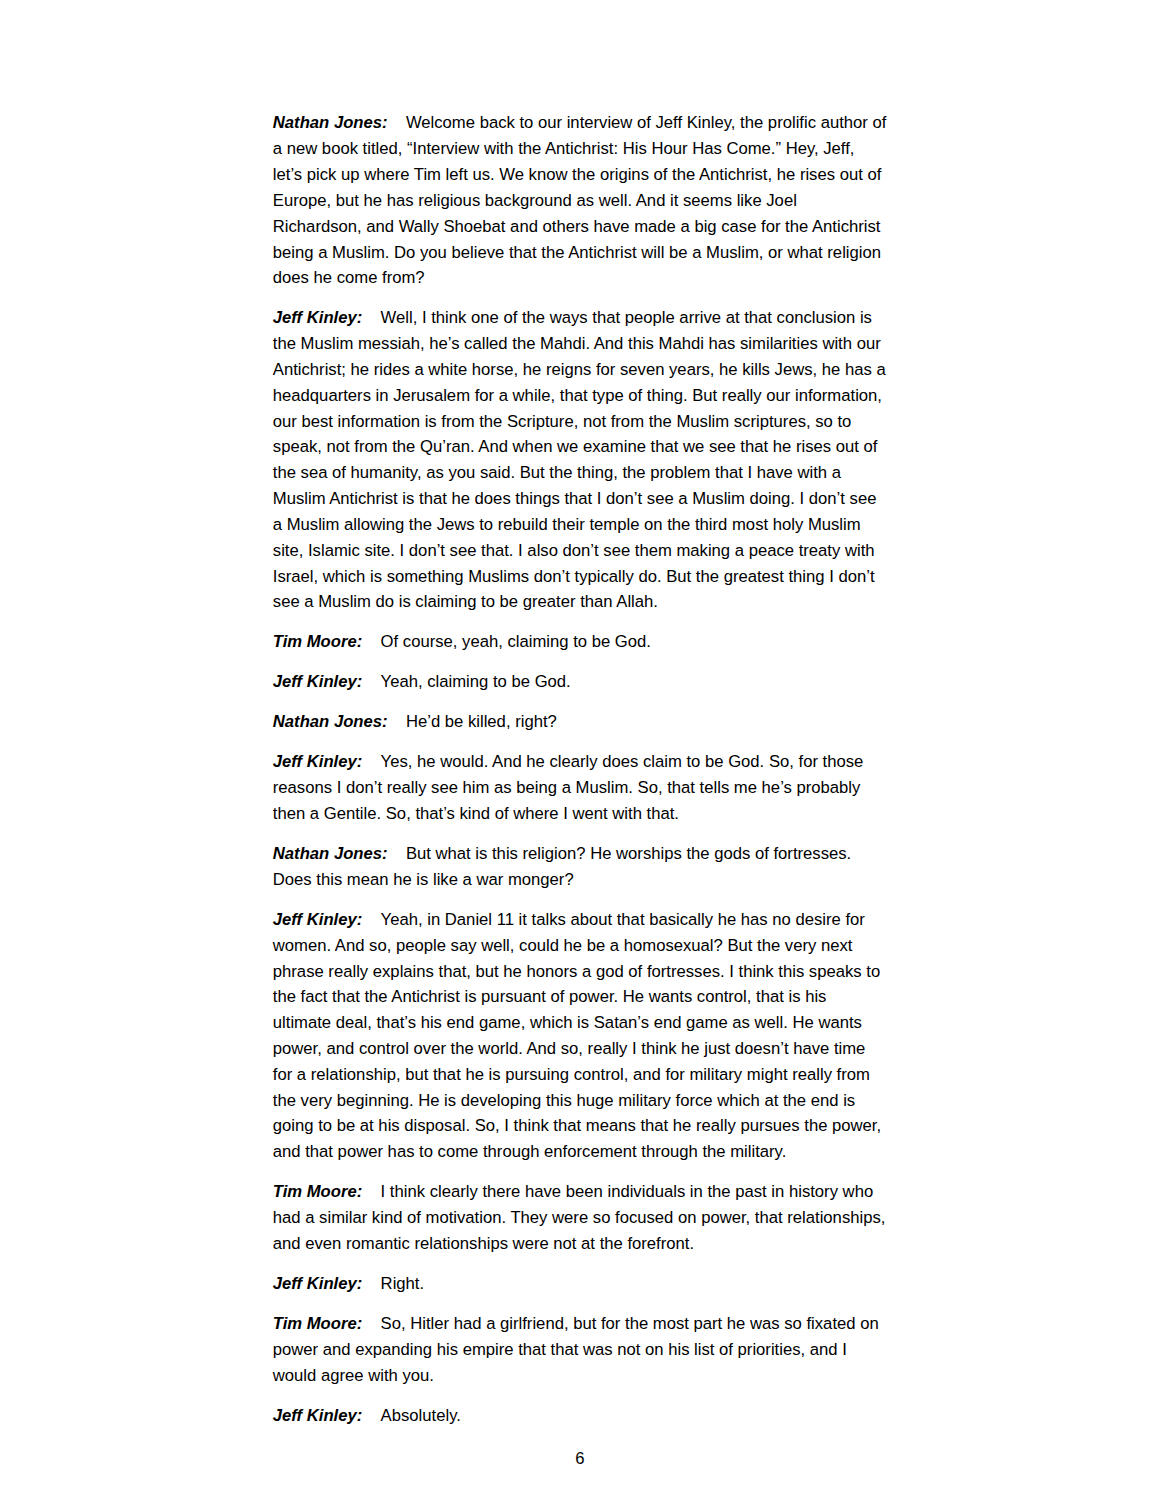Nathan Jones: Welcome back to our interview of Jeff Kinley, the prolific author of a new book titled, “Interview with the Antichrist: His Hour Has Come.” Hey, Jeff, let’s pick up where Tim left us. We know the origins of the Antichrist, he rises out of Europe, but he has religious background as well. And it seems like Joel Richardson, and Wally Shoebat and others have made a big case for the Antichrist being a Muslim. Do you believe that the Antichrist will be a Muslim, or what religion does he come from?
Jeff Kinley: Well, I think one of the ways that people arrive at that conclusion is the Muslim messiah, he’s called the Mahdi. And this Mahdi has similarities with our Antichrist; he rides a white horse, he reigns for seven years, he kills Jews, he has a headquarters in Jerusalem for a while, that type of thing. But really our information, our best information is from the Scripture, not from the Muslim scriptures, so to speak, not from the Qu’ran. And when we examine that we see that he rises out of the sea of humanity, as you said. But the thing, the problem that I have with a Muslim Antichrist is that he does things that I don’t see a Muslim doing. I don’t see a Muslim allowing the Jews to rebuild their temple on the third most holy Muslim site, Islamic site. I don’t see that. I also don’t see them making a peace treaty with Israel, which is something Muslims don’t typically do. But the greatest thing I don’t see a Muslim do is claiming to be greater than Allah.
Tim Moore: Of course, yeah, claiming to be God.
Jeff Kinley: Yeah, claiming to be God.
Nathan Jones: He’d be killed, right?
Jeff Kinley: Yes, he would. And he clearly does claim to be God. So, for those reasons I don’t really see him as being a Muslim. So, that tells me he’s probably then a Gentile. So, that’s kind of where I went with that.
Nathan Jones: But what is this religion? He worships the gods of fortresses. Does this mean he is like a war monger?
Jeff Kinley: Yeah, in Daniel 11 it talks about that basically he has no desire for women. And so, people say well, could he be a homosexual? But the very next phrase really explains that, but he honors a god of fortresses. I think this speaks to the fact that the Antichrist is pursuant of power. He wants control, that is his ultimate deal, that’s his end game, which is Satan’s end game as well. He wants power, and control over the world. And so, really I think he just doesn’t have time for a relationship, but that he is pursuing control, and for military might really from the very beginning. He is developing this huge military force which at the end is going to be at his disposal. So, I think that means that he really pursues the power, and that power has to come through enforcement through the military.
Tim Moore: I think clearly there have been individuals in the past in history who had a similar kind of motivation. They were so focused on power, that relationships, and even romantic relationships were not at the forefront.
Jeff Kinley: Right.
Tim Moore: So, Hitler had a girlfriend, but for the most part he was so fixated on power and expanding his empire that that was not on his list of priorities, and I would agree with you.
Jeff Kinley: Absolutely.
6